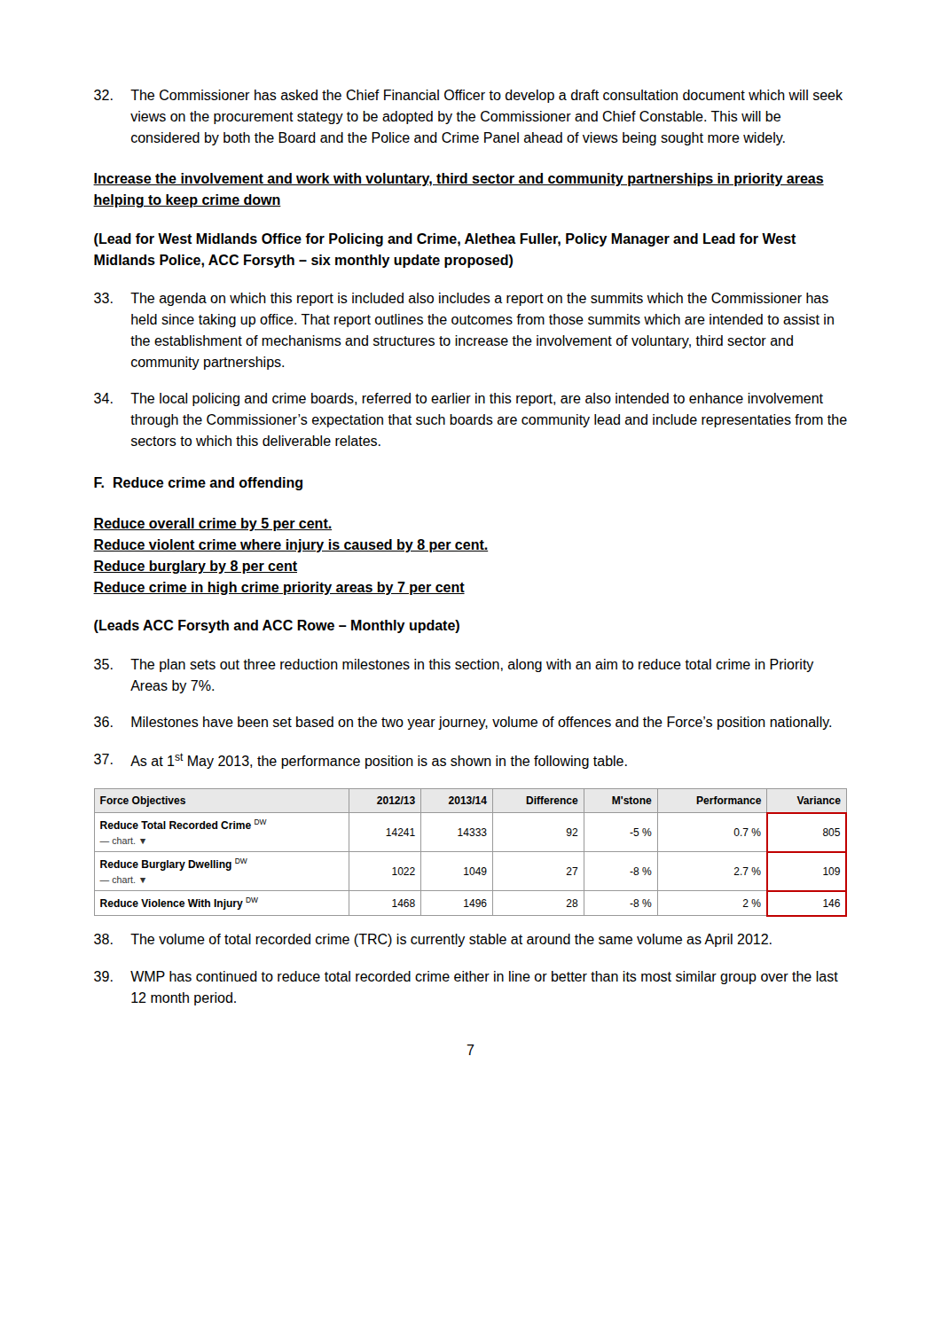32. The Commissioner has asked the Chief Financial Officer to develop a draft consultation document which will seek views on the procurement stategy to be adopted by the Commissioner and Chief Constable. This will be considered by both the Board and the Police and Crime Panel ahead of views being sought more widely.
Increase the involvement and work with voluntary, third sector and community partnerships in priority areas helping to keep crime down
(Lead for West Midlands Office for Policing and Crime, Alethea Fuller, Policy Manager and Lead for West Midlands Police, ACC Forsyth – six monthly update proposed)
33. The agenda on which this report is included also includes a report on the summits which the Commissioner has held since taking up office. That report outlines the outcomes from those summits which are intended to assist in the establishment of mechanisms and structures to increase the involvement of voluntary, third sector and community partnerships.
34. The local policing and crime boards, referred to earlier in this report, are also intended to enhance involvement through the Commissioner’s expectation that such boards are community lead and include representaties from the sectors to which this deliverable relates.
F. Reduce crime and offending
Reduce overall crime by 5 per cent.
Reduce violent crime where injury is caused by 8 per cent.
Reduce burglary by 8 per cent
Reduce crime in high crime priority areas by 7 per cent
(Leads ACC Forsyth and ACC Rowe – Monthly update)
35. The plan sets out three reduction milestones in this section, along with an aim to reduce total crime in Priority Areas by 7%.
36. Milestones have been set based on the two year journey, volume of offences and the Force’s position nationally.
37. As at 1st May 2013, the performance position is as shown in the following table.
| Force Objectives | 2012/13 | 2013/14 | Difference | M'stone | Performance | Variance |
| --- | --- | --- | --- | --- | --- | --- |
| Reduce Total Recorded Crime DW — chart. ▼ | 14241 | 14333 | 92 | -5 % | 0.7 % | 805 |
| Reduce Burglary Dwelling DW — chart. ▼ | 1022 | 1049 | 27 | -8 % | 2.7 % | 109 |
| Reduce Violence With Injury DW | 1468 | 1496 | 28 | -8 % | 2 % | 146 |
38. The volume of total recorded crime (TRC) is currently stable at around the same volume as April 2012.
39. WMP has continued to reduce total recorded crime either in line or better than its most similar group over the last 12 month period.
7